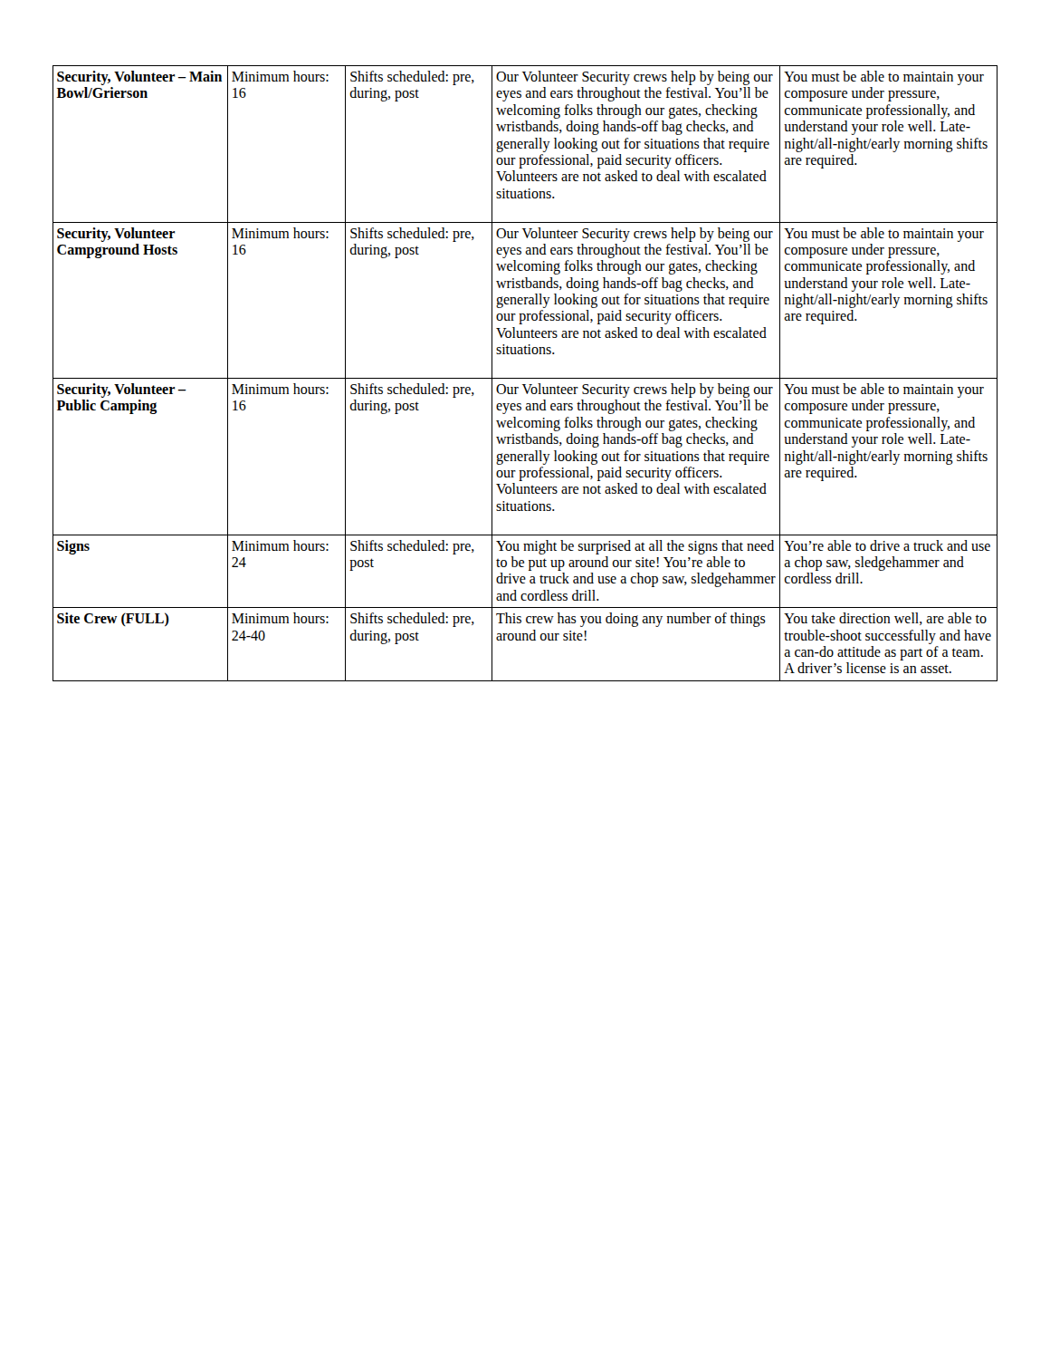| Security, Volunteer – Main Bowl/Grierson | Minimum hours: 16 | Shifts scheduled: pre, during, post | Our Volunteer Security crews help by being our eyes and ears throughout the festival. You’ll be welcoming folks through our gates, checking wristbands, doing hands-off bag checks, and generally looking out for situations that require our professional, paid security officers. Volunteers are not asked to deal with escalated situations. | You must be able to maintain your composure under pressure, communicate professionally, and understand your role well. Late-night/all-night/early morning shifts are required. |
| Security, Volunteer Campground Hosts | Minimum hours: 16 | Shifts scheduled: pre, during, post | Our Volunteer Security crews help by being our eyes and ears throughout the festival. You’ll be welcoming folks through our gates, checking wristbands, doing hands-off bag checks, and generally looking out for situations that require our professional, paid security officers. Volunteers are not asked to deal with escalated situations. | You must be able to maintain your composure under pressure, communicate professionally, and understand your role well. Late-night/all-night/early morning shifts are required. |
| Security, Volunteer – Public Camping | Minimum hours: 16 | Shifts scheduled: pre, during, post | Our Volunteer Security crews help by being our eyes and ears throughout the festival. You’ll be welcoming folks through our gates, checking wristbands, doing hands-off bag checks, and generally looking out for situations that require our professional, paid security officers. Volunteers are not asked to deal with escalated situations. | You must be able to maintain your composure under pressure, communicate professionally, and understand your role well. Late-night/all-night/early morning shifts are required. |
| Signs | Minimum hours: 24 | Shifts scheduled: pre, post | You might be surprised at all the signs that need to be put up around our site! You’re able to drive a truck and use a chop saw, sledgehammer and cordless drill. | You’re able to drive a truck and use a chop saw, sledgehammer and cordless drill. |
| Site Crew (FULL) | Minimum hours: 24-40 | Shifts scheduled: pre, during, post | This crew has you doing any number of things around our site! | You take direction well, are able to trouble-shoot successfully and have a can-do attitude as part of a team. A driver’s license is an asset. |